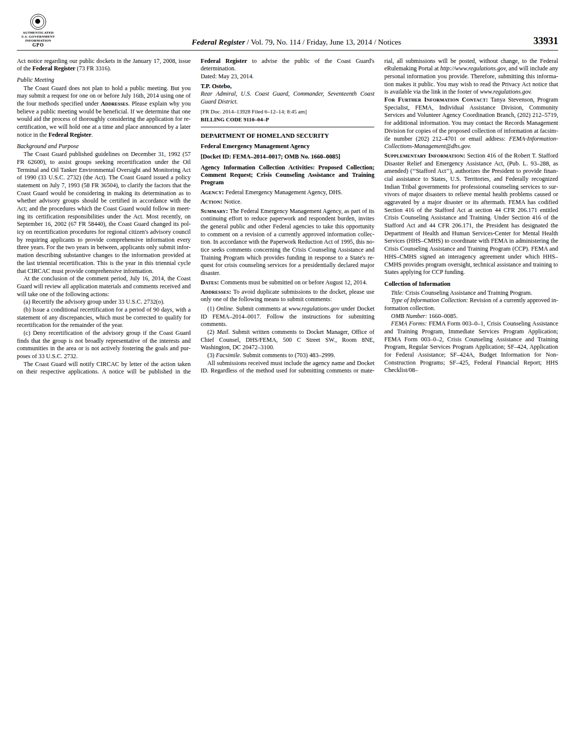Authenticated
U.S. Government
Information
GPO
Federal Register / Vol. 79, No. 114 / Friday, June 13, 2014 / Notices
33931
Act notice regarding our public dockets in the January 17, 2008, issue of the Federal Register (73 FR 3316).
Public Meeting
The Coast Guard does not plan to hold a public meeting. But you may submit a request for one on or before July 16th, 2014 using one of the four methods specified under Addresses. Please explain why you believe a public meeting would be beneficial. If we determine that one would aid the process of thoroughly considering the application for recertification, we will hold one at a time and place announced by a later notice in the Federal Register.
Background and Purpose
The Coast Guard published guidelines on December 31, 1992 (57 FR 62600), to assist groups seeking recertification under the Oil Terminal and Oil Tanker Environmental Oversight and Monitoring Act of 1990 (33 U.S.C. 2732) (the Act). The Coast Guard issued a policy statement on July 7, 1993 (58 FR 36504), to clarify the factors that the Coast Guard would be considering in making its determination as to whether advisory groups should be certified in accordance with the Act; and the procedures which the Coast Guard would follow in meeting its certification responsibilities under the Act. Most recently, on September 16, 2002 (67 FR 58440), the Coast Guard changed its policy on recertification procedures for regional citizen's advisory council by requiring applicants to provide comprehensive information every three years. For the two years in between, applicants only submit information describing substantive changes to the information provided at the last triennial recertification. This is the year in this triennial cycle that CIRCAC must provide comprehensive information.
At the conclusion of the comment period, July 16, 2014, the Coast Guard will review all application materials and comments received and will take one of the following actions:
(a) Recertify the advisory group under 33 U.S.C. 2732(o).
(b) Issue a conditional recertification for a period of 90 days, with a statement of any discrepancies, which must be corrected to qualify for recertification for the remainder of the year.
(c) Deny recertification of the advisory group if the Coast Guard finds that the group is not broadly representative of the interests and communities in the area or is not actively fostering the goals and purposes of 33 U.S.C. 2732.
The Coast Guard will notify CIRCAC by letter of the action taken on their respective applications. A notice will be published in the Federal Register to advise the public of the Coast Guard's determination.
Dated: May 23, 2014.
T.P. Ostebo,
Rear Admiral, U.S. Coast Guard, Commander, Seventeenth Coast Guard District.
[FR Doc. 2014–13928 Filed 6–12–14; 8:45 am]
BILLING CODE 9110–04–P
DEPARTMENT OF HOMELAND SECURITY
Federal Emergency Management Agency
[Docket ID: FEMA–2014–0017; OMB No. 1660–0085]
Agency Information Collection Activities: Proposed Collection; Comment Request; Crisis Counseling Assistance and Training Program
Agency: Federal Emergency Management Agency, DHS.
Action: Notice.
Summary: The Federal Emergency Management Agency, as part of its continuing effort to reduce paperwork and respondent burden, invites the general public and other Federal agencies to take this opportunity to comment on a revision of a currently approved information collection. In accordance with the Paperwork Reduction Act of 1995, this notice seeks comments concerning the Crisis Counseling Assistance and Training Program which provides funding in response to a State's request for crisis counseling services for a presidentially declared major disaster.
Dates: Comments must be submitted on or before August 12, 2014.
Addresses: To avoid duplicate submissions to the docket, please use only one of the following means to submit comments:
(1) Online. Submit comments at www.regulations.gov under Docket ID FEMA–2014–0017. Follow the instructions for submitting comments.
(2) Mail. Submit written comments to Docket Manager, Office of Chief Counsel, DHS/FEMA, 500 C Street SW., Room 8NE, Washington, DC 20472–3100.
(3) Facsimile. Submit comments to (703) 483–2999.
All submissions received must include the agency name and Docket ID. Regardless of the method used for submitting comments or material, all submissions will be posted, without change, to the Federal eRulemaking Portal at http://www.regulations.gov, and will include any personal information you provide. Therefore, submitting this information makes it public. You may wish to read the Privacy Act notice that is available via the link in the footer of www.regulations.gov.
For Further Information Contact: Tanya Stevenson, Program Specialist, FEMA, Individual Assistance Division, Community Services and Volunteer Agency Coordination Branch, (202) 212–5719, for additional information. You may contact the Records Management Division for copies of the proposed collection of information at facsimile number (202) 212–4701 or email address: FEMA-Information-Collections-Management@dhs.gov.
Supplementary Information: Section 416 of the Robert T. Stafford Disaster Relief and Emergency Assistance Act, (Pub. L. 93–288, as amended) (‘‘Stafford Act’’), authorizes the President to provide financial assistance to States, U.S. Territories, and Federally recognized Indian Tribal governments for professional counseling services to survivors of major disasters to relieve mental health problems caused or aggravated by a major disaster or its aftermath. FEMA has codified Section 416 of the Stafford Act at section 44 CFR 206.171 entitled Crisis Counseling Assistance and Training. Under Section 416 of the Stafford Act and 44 CFR 206.171, the President has designated the Department of Health and Human Services-Center for Mental Health Services (HHS–CMHS) to coordinate with FEMA in administering the Crisis Counseling Assistance and Training Program (CCP). FEMA and HHS–CMHS signed an interagency agreement under which HHS–CMHS provides program oversight, technical assistance and training to States applying for CCP funding.
Collection of Information
Title: Crisis Counseling Assistance and Training Program.
Type of Information Collection: Revision of a currently approved information collection.
OMB Number: 1660–0085.
FEMA Forms: FEMA Form 003–0–1, Crisis Counseling Assistance and Training Program, Immediate Services Program Application; FEMA Form 003–0–2, Crisis Counseling Assistance and Training Program, Regular Services Program Application; SF–424, Application for Federal Assistance; SF–424A, Budget Information for Non-Construction Programs; SF–425, Federal Financial Report; HHS Checklist/08–